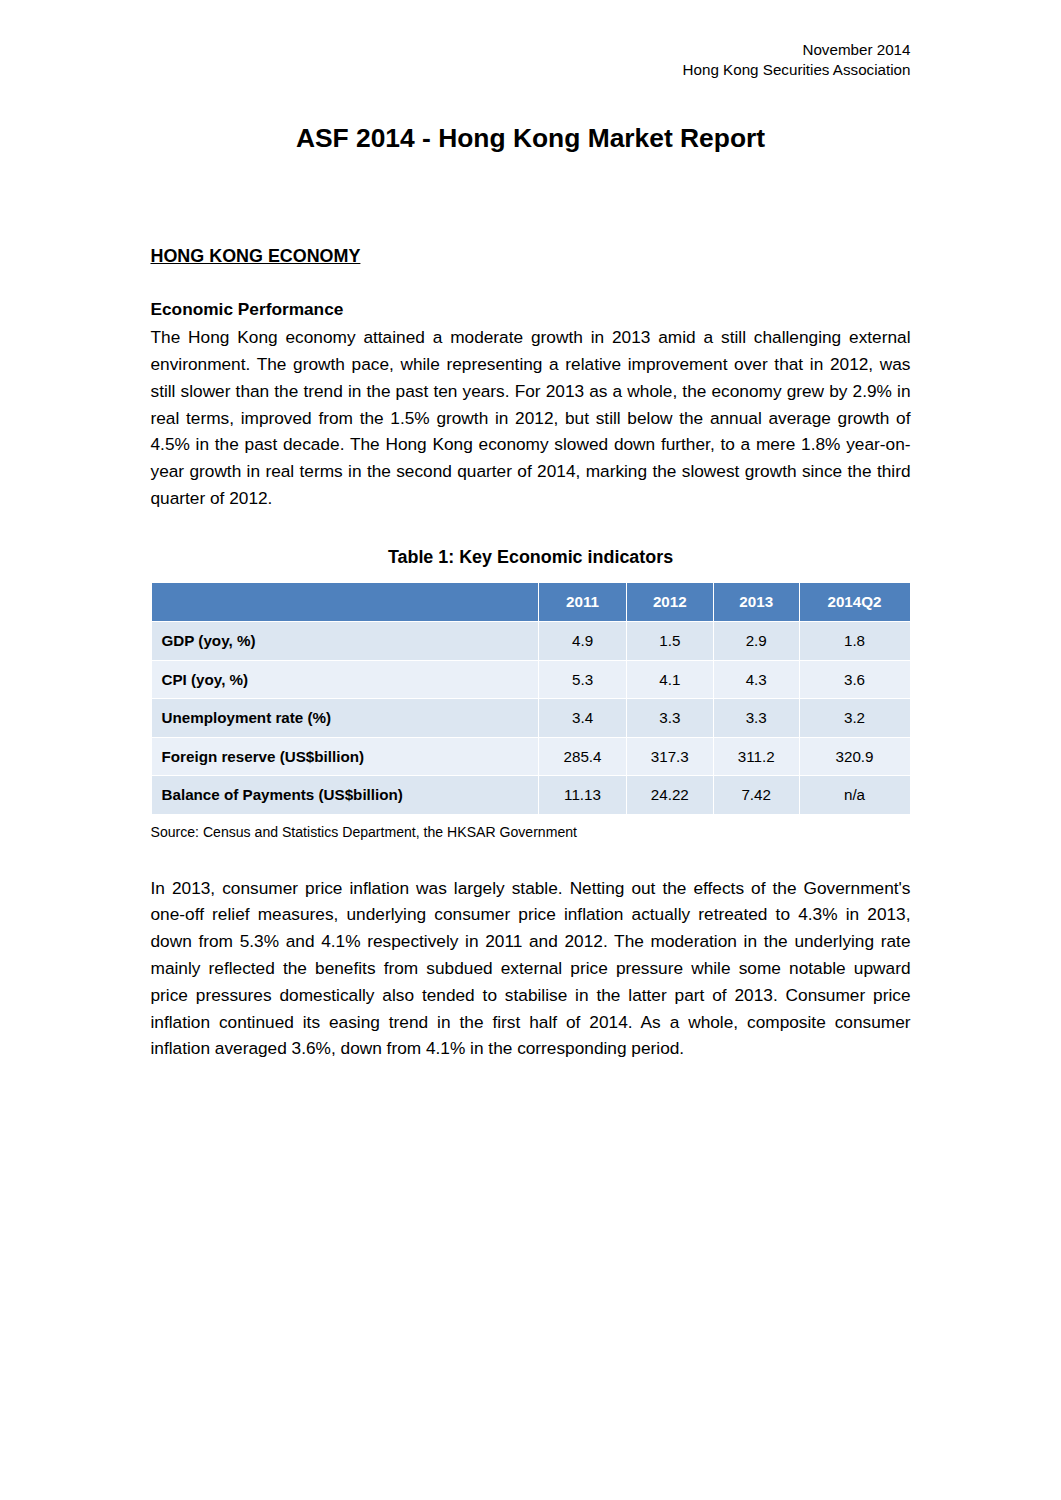November 2014
Hong Kong Securities Association
ASF 2014 - Hong Kong Market Report
HONG KONG ECONOMY
Economic Performance
The Hong Kong economy attained a moderate growth in 2013 amid a still challenging external environment. The growth pace, while representing a relative improvement over that in 2012, was still slower than the trend in the past ten years. For 2013 as a whole, the economy grew by 2.9% in real terms, improved from the 1.5% growth in 2012, but still below the annual average growth of 4.5% in the past decade. The Hong Kong economy slowed down further, to a mere 1.8% year-on-year growth in real terms in the second quarter of 2014, marking the slowest growth since the third quarter of 2012.
Table 1: Key Economic indicators
| | 2011 | 2012 | 2013 | 2014Q2 |
| --- | --- | --- | --- | --- |
| GDP (yoy, %) | 4.9 | 1.5 | 2.9 | 1.8 |
| CPI (yoy, %) | 5.3 | 4.1 | 4.3 | 3.6 |
| Unemployment rate (%) | 3.4 | 3.3 | 3.3 | 3.2 |
| Foreign reserve (US$billion) | 285.4 | 317.3 | 311.2 | 320.9 |
| Balance of Payments (US$billion) | 11.13 | 24.22 | 7.42 | n/a |
Source: Census and Statistics Department, the HKSAR Government
In 2013, consumer price inflation was largely stable. Netting out the effects of the Government's one-off relief measures, underlying consumer price inflation actually retreated to 4.3% in 2013, down from 5.3% and 4.1% respectively in 2011 and 2012. The moderation in the underlying rate mainly reflected the benefits from subdued external price pressure while some notable upward price pressures domestically also tended to stabilise in the latter part of 2013. Consumer price inflation continued its easing trend in the first half of 2014. As a whole, composite consumer inflation averaged 3.6%, down from 4.1% in the corresponding period.